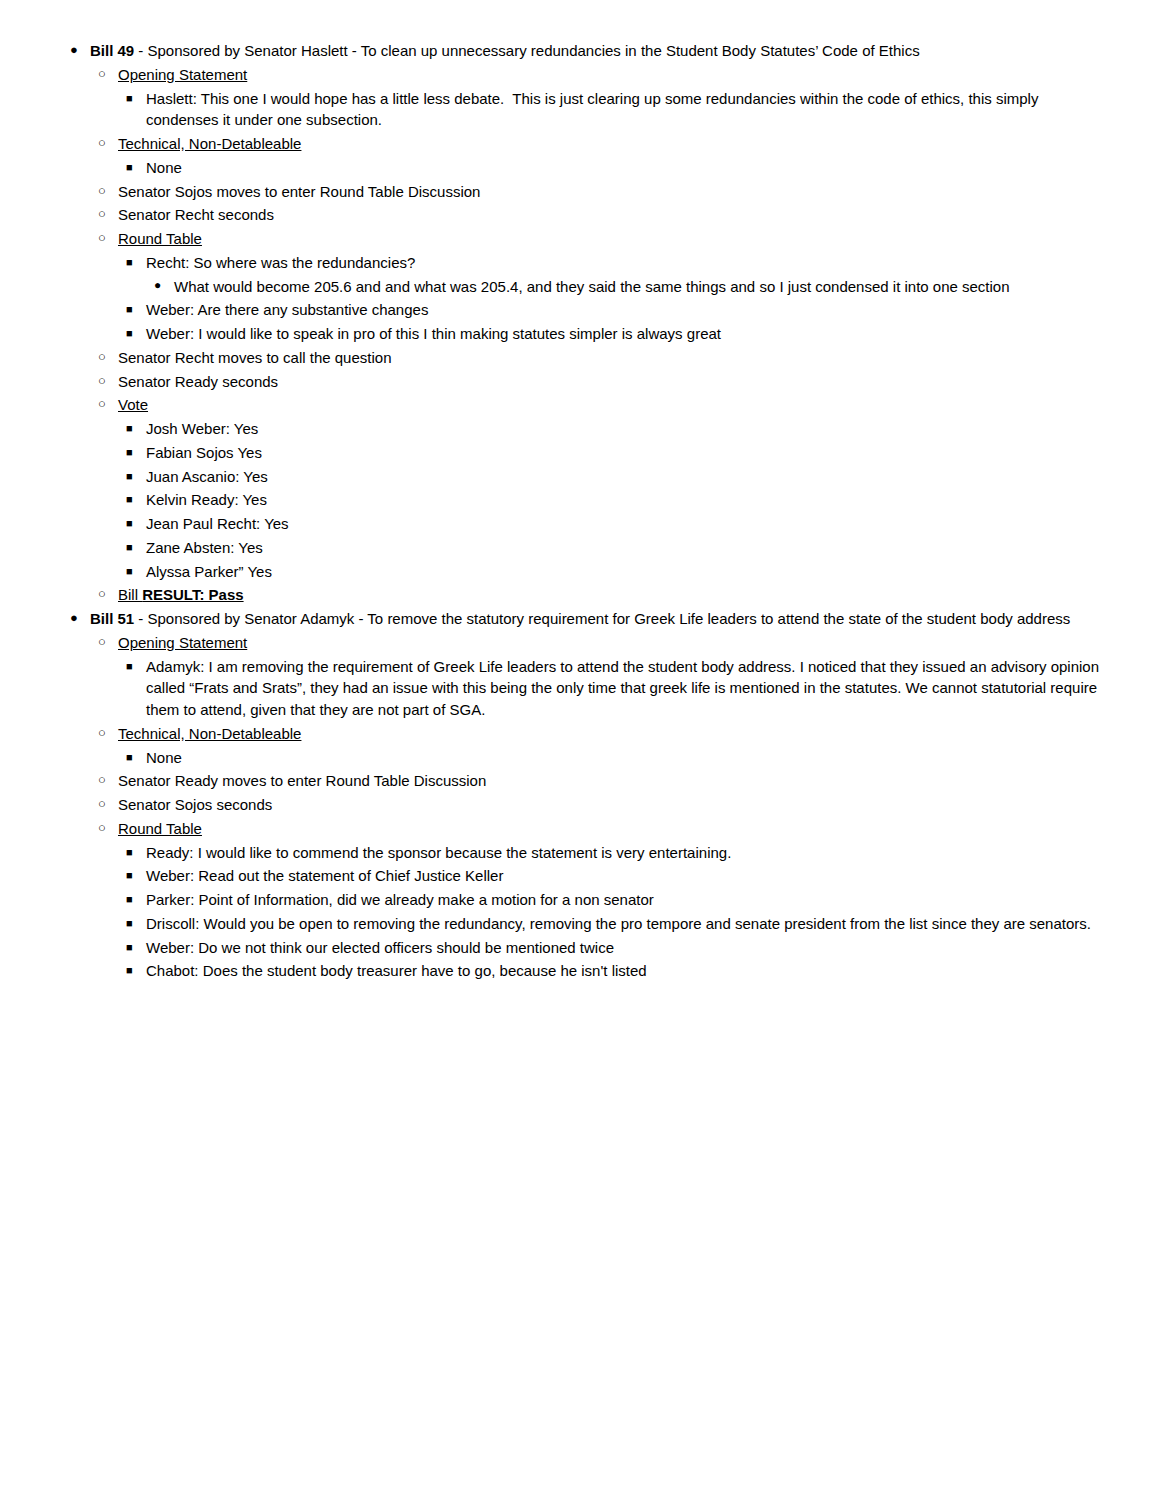Bill 49 - Sponsored by Senator Haslett - To clean up unnecessary redundancies in the Student Body Statutes’ Code of Ethics
Opening Statement
Haslett: This one I would hope has a little less debate. This is just clearing up some redundancies within the code of ethics, this simply condenses it under one subsection.
Technical, Non-Detableable
None
Senator Sojos moves to enter Round Table Discussion
Senator Recht seconds
Round Table
Recht: So where was the redundancies?
What would become 205.6 and and what was 205.4, and they said the same things and so I just condensed it into one section
Weber: Are there any substantive changes
Weber: I would like to speak in pro of this I thin making statutes simpler is always great
Senator Recht moves to call the question
Senator Ready seconds
Vote
Josh Weber: Yes
Fabian Sojos Yes
Juan Ascanio: Yes
Kelvin Ready: Yes
Jean Paul Recht: Yes
Zane Absten: Yes
Alyssa Parker” Yes
Bill RESULT: Pass
Bill 51 - Sponsored by Senator Adamyk - To remove the statutory requirement for Greek Life leaders to attend the state of the student body address
Opening Statement
Adamyk: I am removing the requirement of Greek Life leaders to attend the student body address. I noticed that they issued an advisory opinion called “Frats and Srats”, they had an issue with this being the only time that greek life is mentioned in the statutes. We cannot statutorial require them to attend, given that they are not part of SGA.
Technical, Non-Detableable
None
Senator Ready moves to enter Round Table Discussion
Senator Sojos seconds
Round Table
Ready: I would like to commend the sponsor because the statement is very entertaining.
Weber: Read out the statement of Chief Justice Keller
Parker: Point of Information, did we already make a motion for a non senator
Driscoll: Would you be open to removing the redundancy, removing the pro tempore and senate president from the list since they are senators.
Weber: Do we not think our elected officers should be mentioned twice
Chabot: Does the student body treasurer have to go, because he isn't listed